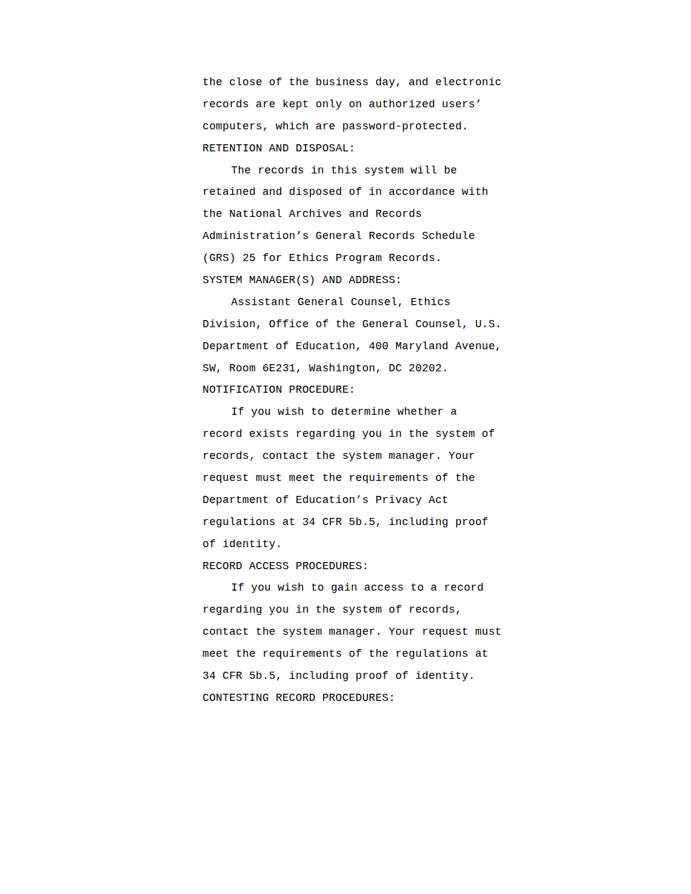the close of the business day, and electronic records are kept only on authorized users’ computers, which are password-protected.
RETENTION AND DISPOSAL:
The records in this system will be retained and disposed of in accordance with the National Archives and Records Administration’s General Records Schedule (GRS) 25 for Ethics Program Records.
SYSTEM MANAGER(S) AND ADDRESS:
Assistant General Counsel, Ethics Division, Office of the General Counsel, U.S. Department of Education, 400 Maryland Avenue, SW, Room 6E231, Washington, DC 20202.
NOTIFICATION PROCEDURE:
If you wish to determine whether a record exists regarding you in the system of records, contact the system manager. Your request must meet the requirements of the Department of Education’s Privacy Act regulations at 34 CFR 5b.5, including proof of identity.
RECORD ACCESS PROCEDURES:
If you wish to gain access to a record regarding you in the system of records, contact the system manager. Your request must meet the requirements of the regulations at 34 CFR 5b.5, including proof of identity.
CONTESTING RECORD PROCEDURES: